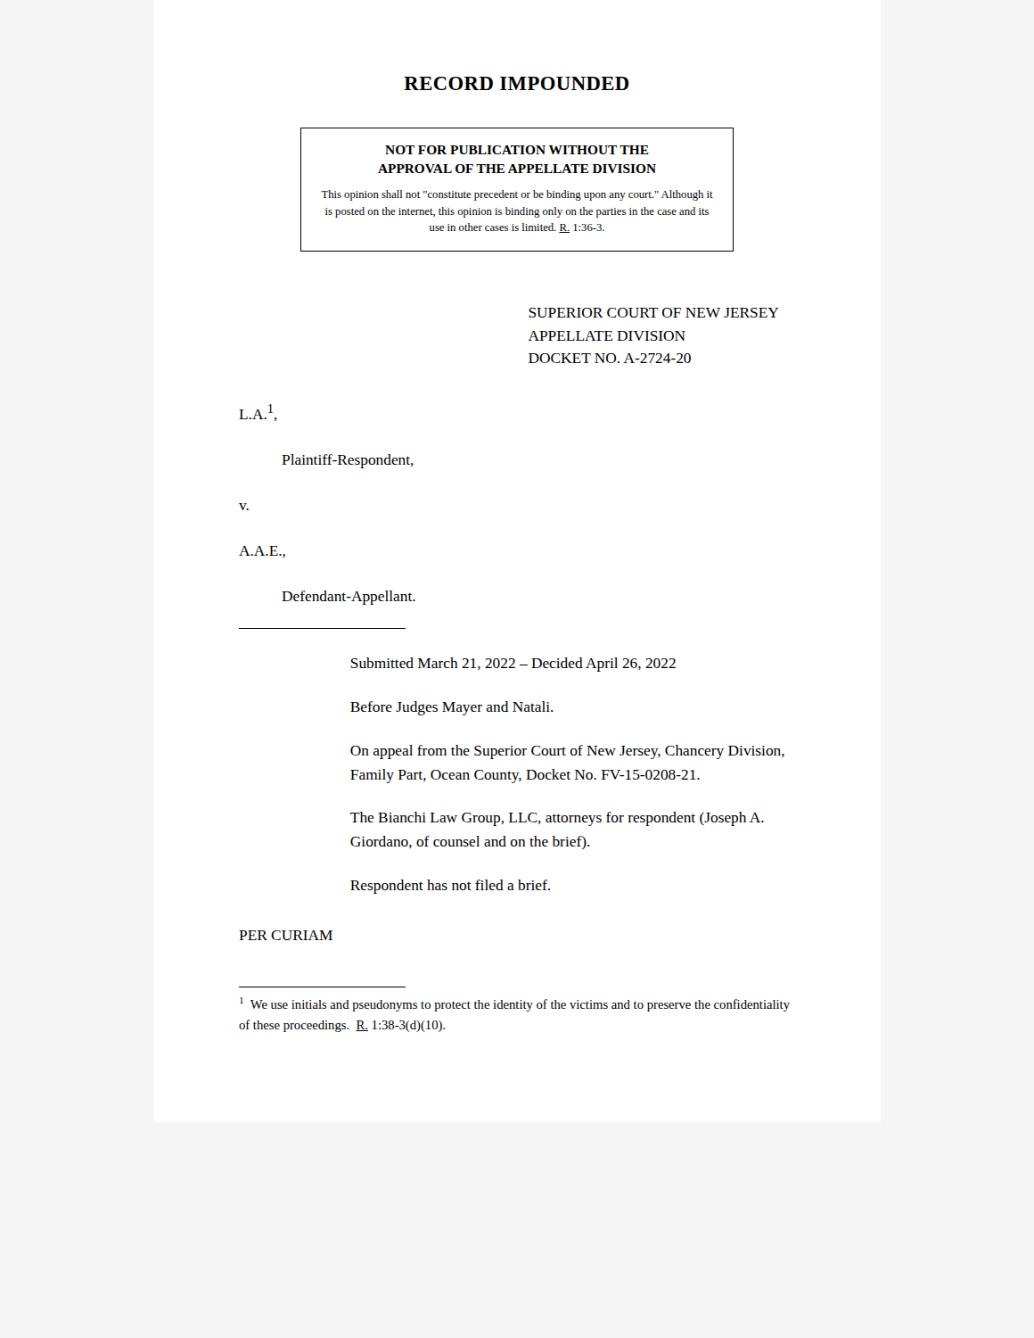RECORD IMPOUNDED
NOT FOR PUBLICATION WITHOUT THE
APPROVAL OF THE APPELLATE DIVISION
This opinion shall not "constitute precedent or be binding upon any court." Although it is posted on the internet, this opinion is binding only on the parties in the case and its use in other cases is limited. R. 1:36-3.
SUPERIOR COURT OF NEW JERSEY
APPELLATE DIVISION
DOCKET NO. A-2724-20
L.A.1,
Plaintiff-Respondent,
v.
A.A.E.,
Defendant-Appellant.
Submitted March 21, 2022 – Decided April 26, 2022
Before Judges Mayer and Natali.
On appeal from the Superior Court of New Jersey, Chancery Division, Family Part, Ocean County, Docket No. FV-15-0208-21.
The Bianchi Law Group, LLC, attorneys for respondent (Joseph A. Giordano, of counsel and on the brief).
Respondent has not filed a brief.
PER CURIAM
1 We use initials and pseudonyms to protect the identity of the victims and to preserve the confidentiality of these proceedings. R. 1:38-3(d)(10).